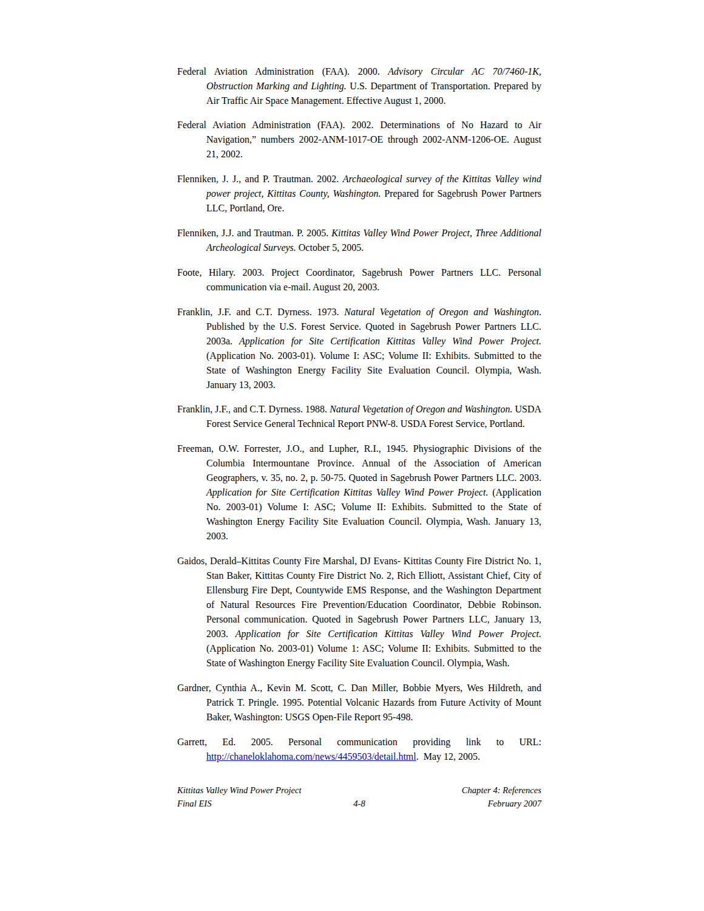Federal Aviation Administration (FAA). 2000. Advisory Circular AC 70/7460-1K, Obstruction Marking and Lighting. U.S. Department of Transportation. Prepared by Air Traffic Air Space Management. Effective August 1, 2000.
Federal Aviation Administration (FAA). 2002. Determinations of No Hazard to Air Navigation,” numbers 2002-ANM-1017-OE through 2002-ANM-1206-OE. August 21, 2002.
Flenniken, J. J., and P. Trautman. 2002. Archaeological survey of the Kittitas Valley wind power project, Kittitas County, Washington. Prepared for Sagebrush Power Partners LLC, Portland, Ore.
Flenniken, J.J. and Trautman. P. 2005. Kittitas Valley Wind Power Project, Three Additional Archeological Surveys. October 5, 2005.
Foote, Hilary. 2003. Project Coordinator, Sagebrush Power Partners LLC. Personal communication via e-mail. August 20, 2003.
Franklin, J.F. and C.T. Dyrness. 1973. Natural Vegetation of Oregon and Washington. Published by the U.S. Forest Service. Quoted in Sagebrush Power Partners LLC. 2003a. Application for Site Certification Kittitas Valley Wind Power Project. (Application No. 2003-01). Volume I: ASC; Volume II: Exhibits. Submitted to the State of Washington Energy Facility Site Evaluation Council. Olympia, Wash. January 13, 2003.
Franklin, J.F., and C.T. Dyrness. 1988. Natural Vegetation of Oregon and Washington. USDA Forest Service General Technical Report PNW-8. USDA Forest Service, Portland.
Freeman, O.W. Forrester, J.O., and Lupher, R.I., 1945. Physiographic Divisions of the Columbia Intermountane Province. Annual of the Association of American Geographers, v. 35, no. 2, p. 50-75. Quoted in Sagebrush Power Partners LLC. 2003. Application for Site Certification Kittitas Valley Wind Power Project. (Application No. 2003-01) Volume I: ASC; Volume II: Exhibits. Submitted to the State of Washington Energy Facility Site Evaluation Council. Olympia, Wash. January 13, 2003.
Gaidos, Derald–Kittitas County Fire Marshal, DJ Evans- Kittitas County Fire District No. 1, Stan Baker, Kittitas County Fire District No. 2, Rich Elliott, Assistant Chief, City of Ellensburg Fire Dept, Countywide EMS Response, and the Washington Department of Natural Resources Fire Prevention/Education Coordinator, Debbie Robinson. Personal communication. Quoted in Sagebrush Power Partners LLC, January 13, 2003. Application for Site Certification Kittitas Valley Wind Power Project. (Application No. 2003-01) Volume 1: ASC; Volume II: Exhibits. Submitted to the State of Washington Energy Facility Site Evaluation Council. Olympia, Wash.
Gardner, Cynthia A., Kevin M. Scott, C. Dan Miller, Bobbie Myers, Wes Hildreth, and Patrick T. Pringle. 1995. Potential Volcanic Hazards from Future Activity of Mount Baker, Washington: USGS Open-File Report 95-498.
Garrett, Ed. 2005. Personal communication providing link to URL: http://chaneloklahoma.com/news/4459503/detail.html. May 12, 2005.
| Kittitas Valley Wind Power Project | | Chapter 4: References |
| Final EIS | 4-8 | February 2007 |